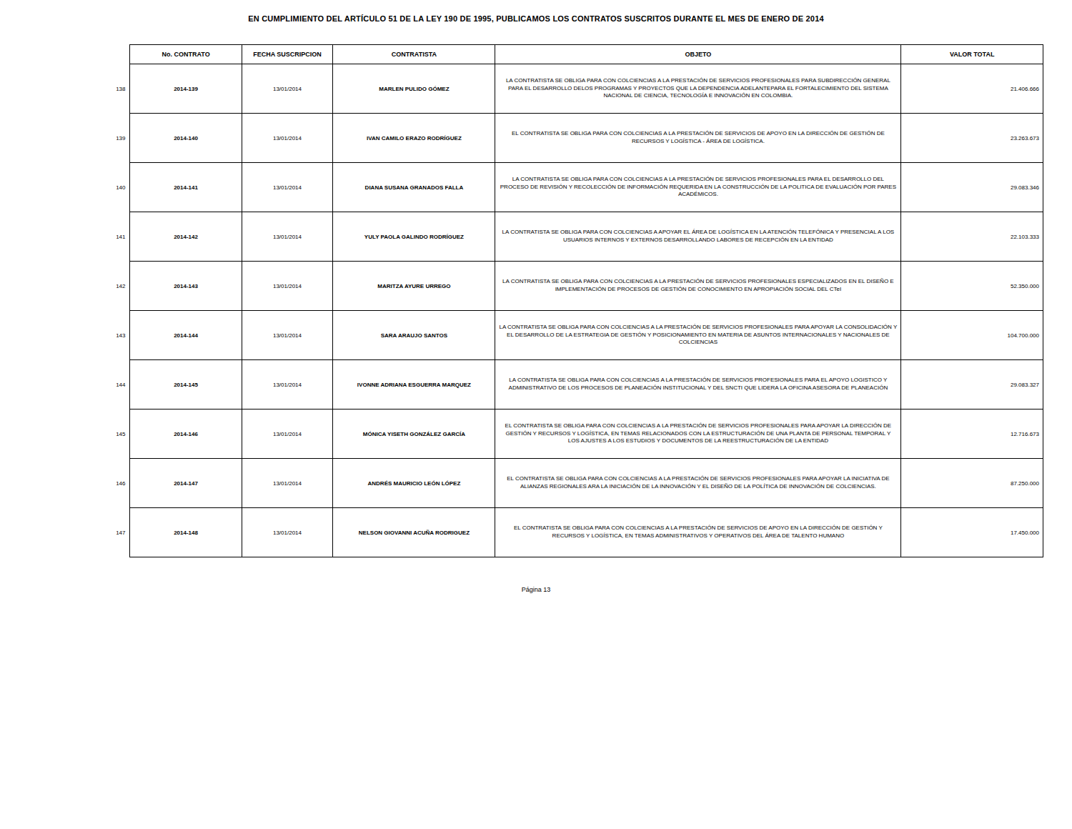EN CUMPLIMIENTO DEL ARTÍCULO 51 DE LA LEY 190 DE 1995, PUBLICAMOS LOS CONTRATOS SUSCRITOS DURANTE EL MES DE ENERO DE 2014
| | No. CONTRATO | FECHA SUSCRIPCION | CONTRATISTA | OBJETO | VALOR TOTAL |
| --- | --- | --- | --- | --- | --- |
| 138 | 2014-139 | 13/01/2014 | MARLEN PULIDO GÓMEZ | LA CONTRATISTA SE OBLIGA PARA CON COLCIENCIAS A LA PRESTACIÓN DE SERVICIOS PROFESIONALES PARA SUBDIRECCIÓN GENERAL PARA EL DESARROLLO DELOS PROGRAMAS Y PROYECTOS QUE LA DEPENDENCIA ADELANTEPARA EL FORTALECIMIENTO DEL SISTEMA NACIONAL DE CIENCIA, TECNOLOGÍA E INNOVACIÓN EN COLOMBIA. | 21.406.666 |
| 139 | 2014-140 | 13/01/2014 | IVAN CAMILO ERAZO RODRÍGUEZ | EL CONTRATISTA SE OBLIGA PARA CON COLCIENCIAS A LA PRESTACIÓN DE SERVICIOS DE APOYO EN LA DIRECCIÓN DE GESTIÓN DE RECURSOS Y LOGÍSTICA - ÁREA DE LOGÍSTICA. | 23.263.673 |
| 140 | 2014-141 | 13/01/2014 | DIANA SUSANA GRANADOS FALLA | LA CONTRATISTA SE OBLIGA PARA CON COLCIENCIAS A LA PRESTACIÓN DE SERVICIOS PROFESIONALES PARA EL DESARROLLO DEL PROCESO DE REVISIÓN Y RECOLECCIÓN DE INFORMACIÓN REQUERIDA EN LA CONSTRUCCIÓN DE LA POLITICA DE EVALUACIÓN POR PARES ACADÉMICOS. | 29.083.346 |
| 141 | 2014-142 | 13/01/2014 | YULY PAOLA GALINDO RODRÍGUEZ | LA CONTRATISTA SE OBLIGA PARA CON COLCIENCIAS A APOYAR EL ÁREA DE LOGÍSTICA EN LA ATENCIÓN TELEFÓNICA Y PRESENCIAL A LOS USUARIOS INTERNOS Y EXTERNOS DESARROLLANDO LABORES DE RECEPCIÓN EN LA ENTIDAD | 22.103.333 |
| 142 | 2014-143 | 13/01/2014 | MARITZA AYURE URREGO | LA CONTRATISTA SE OBLIGA PARA CON COLCIENCIAS A LA PRESTACIÓN DE SERVICIOS PROFESIONALES ESPECIALIZADOS EN EL DISEÑO E IMPLEMENTACIÓN DE PROCESOS DE GESTIÓN DE CONOCIMIENTO EN APROPIACIÓN SOCIAL DEL CTeI | 52.350.000 |
| 143 | 2014-144 | 13/01/2014 | SARA ARAUJO SANTOS | LA CONTRATISTA SE OBLIGA PARA CON COLCIENCIAS A LA PRESTACIÓN DE SERVICIOS PROFESIONALES PARA APOYAR LA CONSOLIDACIÓN Y EL DESARROLLO DE LA ESTRATEGIA DE GESTIÓN Y POSICIONAMIENTO EN MATERIA DE ASUNTOS INTERNACIONALES Y NACIONALES DE COLCIENCIAS | 104.700.000 |
| 144 | 2014-145 | 13/01/2014 | IVONNE ADRIANA ESGUERRA MARQUEZ | LA CONTRATISTA SE OBLIGA PARA CON COLCIENCIAS A LA PRESTACIÓN DE SERVICIOS PROFESIONALES PARA EL APOYO LOGISTICO Y ADMINISTRATIVO DE LOS PROCESOS DE PLANEACIÓN INSTITUCIONAL Y DEL SNCTI QUE LIDERA LA OFICINA ASESORA DE PLANEACIÓN | 29.083.327 |
| 145 | 2014-146 | 13/01/2014 | MÓNICA YISETH GONZÁLEZ GARCÍA | EL CONTRATISTA SE OBLIGA PARA CON COLCIENCIAS A LA PRESTACIÓN DE SERVICIOS PROFESIONALES PARA APOYAR LA DIRECCIÓN DE GESTIÓN Y RECURSOS Y LOGÍSTICA, EN TEMAS RELACIONADOS CON LA ESTRUCTURACIÓN DE UNA PLANTA DE PERSONAL TEMPORAL Y LOS AJUSTES A LOS ESTUDIOS Y DOCUMENTOS DE LA REESTRUCTURACIÓN DE LA ENTIDAD | 12.716.673 |
| 146 | 2014-147 | 13/01/2014 | ANDRÉS MAURICIO LEÓN LÓPEZ | EL CONTRATISTA SE OBLIGA PARA CON COLCIENCIAS A LA PRESTACIÓN DE SERVICIOS PROFESIONALES PARA APOYAR LA INICIATIVA DE ALIANZAS REGIONALES ARA LA INICIACIÓN DE LA INNOVACIÓN Y EL DISEÑO DE LA POLÍTICA DE INNOVACIÓN DE COLCIENCIAS. | 87.250.000 |
| 147 | 2014-148 | 13/01/2014 | NELSON GIOVANNI ACUÑA RODRIGUEZ | EL CONTRATISTA SE OBLIGA PARA CON COLCIENCIAS A LA PRESTACIÓN DE SERVICIOS DE APOYO EN LA DIRECCIÓN DE GESTIÓN Y RECURSOS Y LOGÍSTICA, EN TEMAS ADMINISTRATIVOS Y OPERATIVOS DEL ÁREA DE TALENTO HUMANO | 17.450.000 |
Página 13